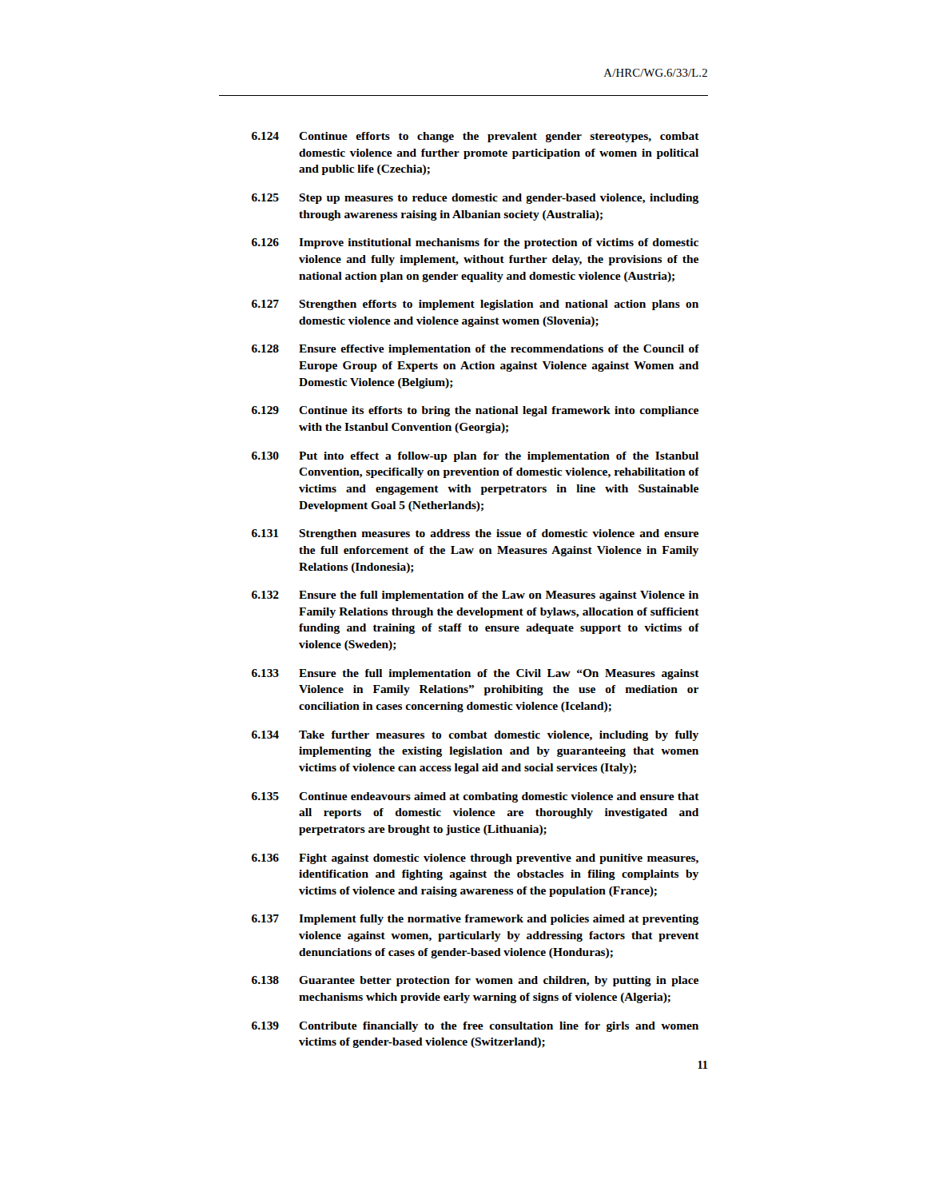A/HRC/WG.6/33/L.2
6.124 Continue efforts to change the prevalent gender stereotypes, combat domestic violence and further promote participation of women in political and public life (Czechia);
6.125 Step up measures to reduce domestic and gender-based violence, including through awareness raising in Albanian society (Australia);
6.126 Improve institutional mechanisms for the protection of victims of domestic violence and fully implement, without further delay, the provisions of the national action plan on gender equality and domestic violence (Austria);
6.127 Strengthen efforts to implement legislation and national action plans on domestic violence and violence against women (Slovenia);
6.128 Ensure effective implementation of the recommendations of the Council of Europe Group of Experts on Action against Violence against Women and Domestic Violence (Belgium);
6.129 Continue its efforts to bring the national legal framework into compliance with the Istanbul Convention (Georgia);
6.130 Put into effect a follow-up plan for the implementation of the Istanbul Convention, specifically on prevention of domestic violence, rehabilitation of victims and engagement with perpetrators in line with Sustainable Development Goal 5 (Netherlands);
6.131 Strengthen measures to address the issue of domestic violence and ensure the full enforcement of the Law on Measures Against Violence in Family Relations (Indonesia);
6.132 Ensure the full implementation of the Law on Measures against Violence in Family Relations through the development of bylaws, allocation of sufficient funding and training of staff to ensure adequate support to victims of violence (Sweden);
6.133 Ensure the full implementation of the Civil Law “On Measures against Violence in Family Relations” prohibiting the use of mediation or conciliation in cases concerning domestic violence (Iceland);
6.134 Take further measures to combat domestic violence, including by fully implementing the existing legislation and by guaranteeing that women victims of violence can access legal aid and social services (Italy);
6.135 Continue endeavours aimed at combating domestic violence and ensure that all reports of domestic violence are thoroughly investigated and perpetrators are brought to justice (Lithuania);
6.136 Fight against domestic violence through preventive and punitive measures, identification and fighting against the obstacles in filing complaints by victims of violence and raising awareness of the population (France);
6.137 Implement fully the normative framework and policies aimed at preventing violence against women, particularly by addressing factors that prevent denunciations of cases of gender-based violence (Honduras);
6.138 Guarantee better protection for women and children, by putting in place mechanisms which provide early warning of signs of violence (Algeria);
6.139 Contribute financially to the free consultation line for girls and women victims of gender-based violence (Switzerland);
11